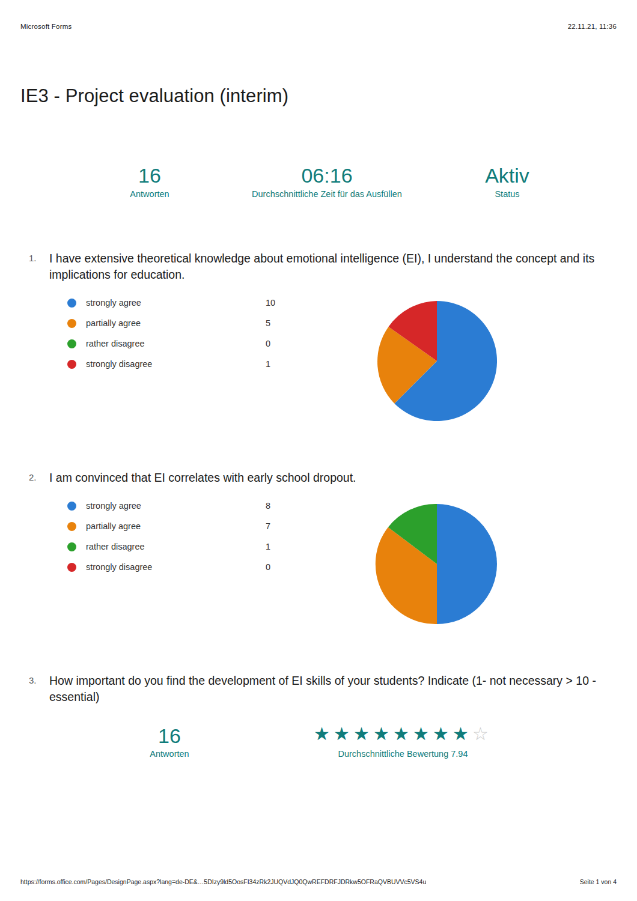Microsoft Forms 22.11.21, 11:36
IE3 - Project evaluation (interim)
16
Antworten
06:16
Durchschnittliche Zeit für das Ausfüllen
Aktiv
Status
I have extensive theoretical knowledge about emotional intelligence (EI), I understand the concept and its implications for education.
strongly agree 10
partially agree 5
rather disagree 0
strongly disagree 1
I am convinced that EI correlates with early school dropout.
strongly agree 8
partially agree 7
rather disagree 1
strongly disagree 0
How important do you find the development of EI skills of your students? Indicate (1- not necessary > 10 - essential)
16
Antworten
★★★★★★★★☆
Durchschnittliche Bewertung 7.94
https://forms.office.com/Pages/DesignPage.aspx?lang=de-DE&…5DIzy9ld5OosFI34zRk2JUQVdJQ0QwREFDRFJDRkw5OFRaQVBUVVc5VS4u Seite 1 von 4